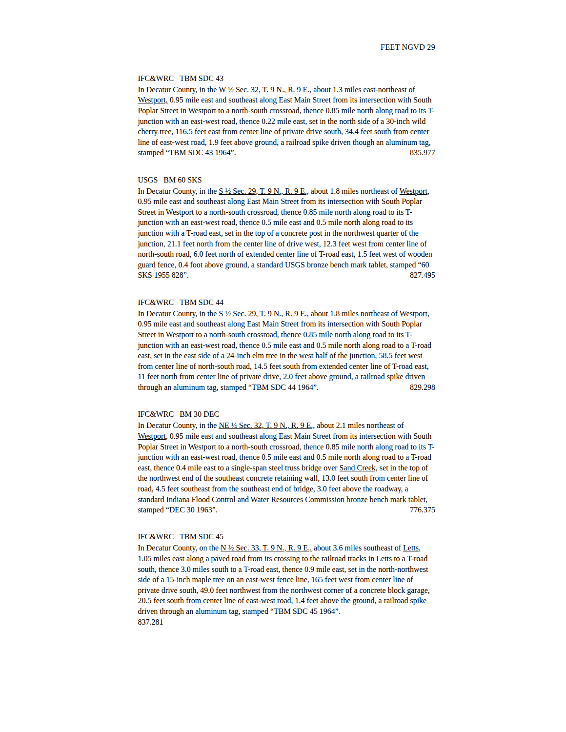FEET NGVD 29
IFC&WRC TBM SDC 43
In Decatur County, in the W ½ Sec. 32, T. 9 N., R. 9 E., about 1.3 miles east-northeast of Westport, 0.95 mile east and southeast along East Main Street from its intersection with South Poplar Street in Westport to a north-south crossroad, thence 0.85 mile north along road to its T-junction with an east-west road, thence 0.22 mile east, set in the north side of a 30-inch wild cherry tree, 116.5 feet east from center line of private drive south, 34.4 feet south from center line of east-west road, 1.9 feet above ground, a railroad spike driven though an aluminum tag, stamped “TBM SDC 43 1964”.835.977
USGS BM 60 SKS
In Decatur County, in the S ½ Sec. 29, T. 9 N., R. 9 E., about 1.8 miles northeast of Westport, 0.95 mile east and southeast along East Main Street from its intersection with South Poplar Street in Westport to a north-south crossroad, thence 0.85 mile north along road to its T-junction with an east-west road, thence 0.5 mile east and 0.5 mile north along road to its junction with a T-road east, set in the top of a concrete post in the northwest quarter of the junction, 21.1 feet north from the center line of drive west, 12.3 feet west from center line of north-south road, 6.0 feet north of extended center line of T-road east, 1.5 feet west of wooden guard fence, 0.4 foot above ground, a standard USGS bronze bench mark tablet, stamped “60 SKS 1955 828”.827.495
IFC&WRC TBM SDC 44
In Decatur County, in the S ½ Sec. 29, T. 9 N., R. 9 E., about 1.8 miles northeast of Westport, 0.95 mile east and southeast along East Main Street from its intersection with South Poplar Street in Westport to a north-south crossroad, thence 0.85 mile north along road to its T-junction with an east-west road, thence 0.5 mile east and 0.5 mile north along road to a T-road east, set in the east side of a 24-inch elm tree in the west half of the junction, 58.5 feet west from center line of north-south road, 14.5 feet south from extended center line of T-road east, 11 feet north from center line of private drive, 2.0 feet above ground, a railroad spike driven through an aluminum tag, stamped “TBM SDC 44 1964”.829.298
IFC&WRC BM 30 DEC
In Decatur County, in the NE ¼ Sec. 32, T. 9 N., R. 9 E., about 2.1 miles northeast of Westport, 0.95 mile east and southeast along East Main Street from its intersection with South Poplar Street in Westport to a north-south crossroad, thence 0.85 mile north along road to its T-junction with an east-west road, thence 0.5 mile east and 0.5 mile north along road to a T-road east, thence 0.4 mile east to a single-span steel truss bridge over Sand Creek, set in the top of the northwest end of the southeast concrete retaining wall, 13.0 feet south from center line of road, 4.5 feet southeast from the southeast end of bridge, 3.0 feet above the roadway, a standard Indiana Flood Control and Water Resources Commission bronze bench mark tablet, stamped “DEC 30 1963”.776.375
IFC&WRC TBM SDC 45
In Decatur County, on the N ½ Sec. 33, T. 9 N., R. 9 E., about 3.6 miles southeast of Letts, 1.05 miles east along a paved road from its crossing to the railroad tracks in Letts to a T-road south, thence 3.0 miles south to a T-road east, thence 0.9 mile east, set in the north-northwest side of a 15-inch maple tree on an east-west fence line, 165 feet west from center line of private drive south, 49.0 feet northwest from the northwest corner of a concrete block garage, 20.5 feet south from center line of east-west road, 1.4 feet above the ground, a railroad spike driven through an aluminum tag, stamped “TBM SDC 45 1964”.
837.281